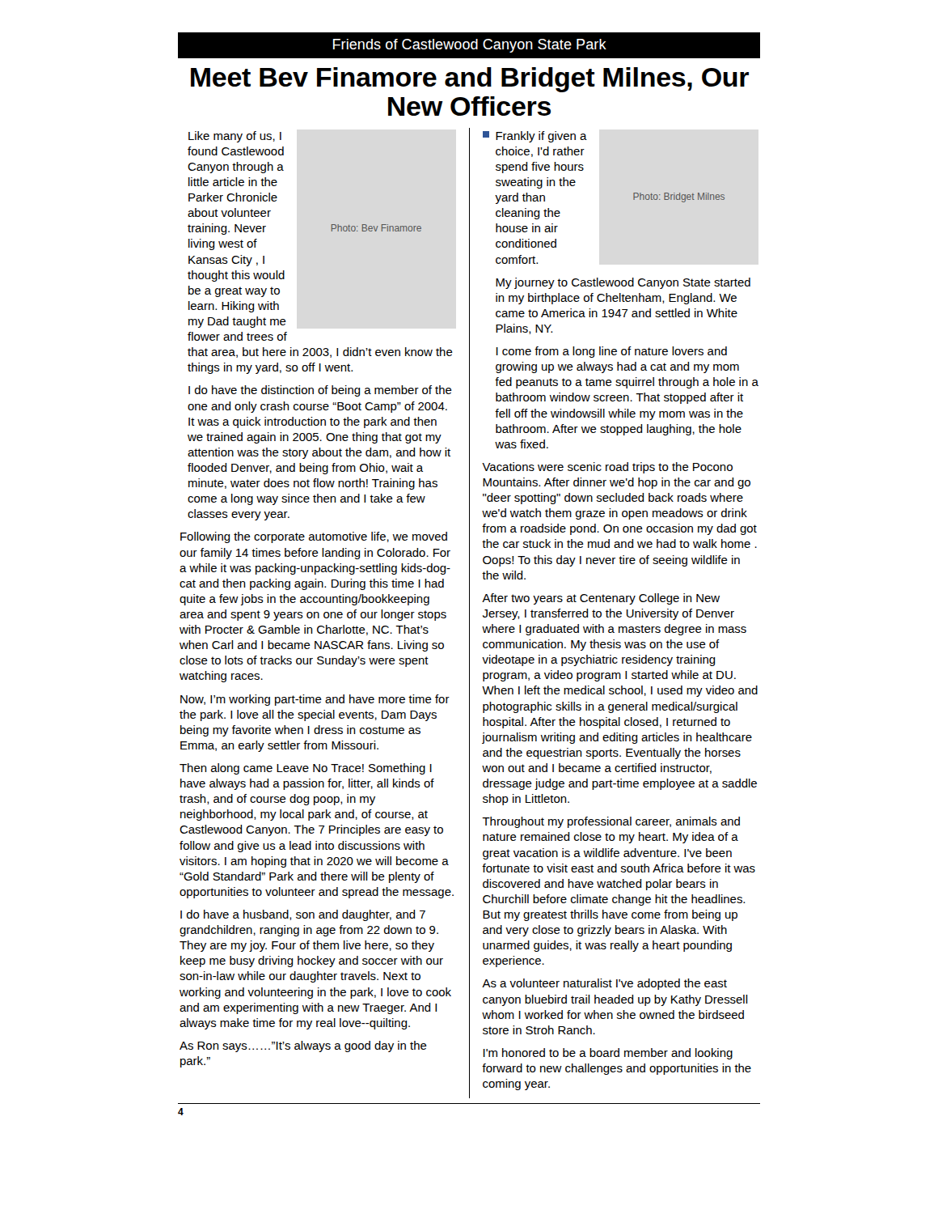Friends of Castlewood Canyon State Park
Meet Bev Finamore and Bridget Milnes, Our New Officers
Photo: Bev Finamore
Like many of us, I found Castlewood Canyon through a little article in the Parker Chronicle about volunteer training. Never living west of Kansas City , I thought this would be a great way to learn. Hiking with my Dad taught me flower and trees of that area, but here in 2003, I didn’t even know the things in my yard, so off I went.
I do have the distinction of being a member of the one and only crash course “Boot Camp” of 2004. It was a quick introduction to the park and then we trained again in 2005. One thing that got my attention was the story about the dam, and how it flooded Denver, and being from Ohio, wait a minute, water does not flow north! Training has come a long way since then and I take a few classes every year.
Following the corporate automotive life, we moved our family 14 times before landing in Colorado. For a while it was packing-unpacking-settling kids-dog-cat and then packing again. During this time I had quite a few jobs in the accounting/bookkeeping area and spent 9 years on one of our longer stops with Procter & Gamble in Charlotte, NC. That’s when Carl and I became NASCAR fans. Living so close to lots of tracks our Sunday’s were spent watching races.
Now, I’m working part-time and have more time for the park. I love all the special events, Dam Days being my favorite when I dress in costume as Emma, an early settler from Missouri.
Then along came Leave No Trace! Something I have always had a passion for, litter, all kinds of trash, and of course dog poop, in my neighborhood, my local park and, of course, at Castlewood Canyon. The 7 Principles are easy to follow and give us a lead into discussions with visitors. I am hoping that in 2020 we will become a “Gold Standard” Park and there will be plenty of opportunities to volunteer and spread the message.
I do have a husband, son and daughter, and 7 grandchildren, ranging in age from 22 down to 9. They are my joy. Four of them live here, so they keep me busy driving hockey and soccer with our son-in-law while our daughter travels. Next to working and volunteering in the park, I love to cook and am experimenting with a new Traeger. And I always make time for my real love--quilting.
As Ron says……”It’s always a good day in the park.”
Photo: Bridget Milnes
Frankly if given a choice, I'd rather spend five hours sweating in the yard than cleaning the house in air conditioned comfort.
My journey to Castlewood Canyon State started in my birthplace of Cheltenham, England. We came to America in 1947 and settled in White Plains, NY.
I come from a long line of nature lovers and growing up we always had a cat and my mom fed peanuts to a tame squirrel through a hole in a bathroom window screen. That stopped after it fell off the windowsill while my mom was in the bathroom. After we stopped laughing, the hole was fixed.
Vacations were scenic road trips to the Pocono Mountains. After dinner we'd hop in the car and go "deer spotting" down secluded back roads where we'd watch them graze in open meadows or drink from a roadside pond. On one occasion my dad got the car stuck in the mud and we had to walk home . Oops! To this day I never tire of seeing wildlife in the wild.
After two years at Centenary College in New Jersey, I transferred to the University of Denver where I graduated with a masters degree in mass communication. My thesis was on the use of videotape in a psychiatric residency training program, a video program I started while at DU. When I left the medical school, I used my video and photographic skills in a general medical/surgical hospital. After the hospital closed, I returned to journalism writing and editing articles in healthcare and the equestrian sports. Eventually the horses won out and I became a certified instructor, dressage judge and part-time employee at a saddle shop in Littleton.
Throughout my professional career, animals and nature remained close to my heart. My idea of a great vacation is a wildlife adventure. I've been fortunate to visit east and south Africa before it was discovered and have watched polar bears in Churchill before climate change hit the headlines. But my greatest thrills have come from being up and very close to grizzly bears in Alaska. With unarmed guides, it was really a heart pounding experience.
As a volunteer naturalist I've adopted the east canyon bluebird trail headed up by Kathy Dressell whom I worked for when she owned the birdseed store in Stroh Ranch.
I'm honored to be a board member and looking forward to new challenges and opportunities in the coming year.
4